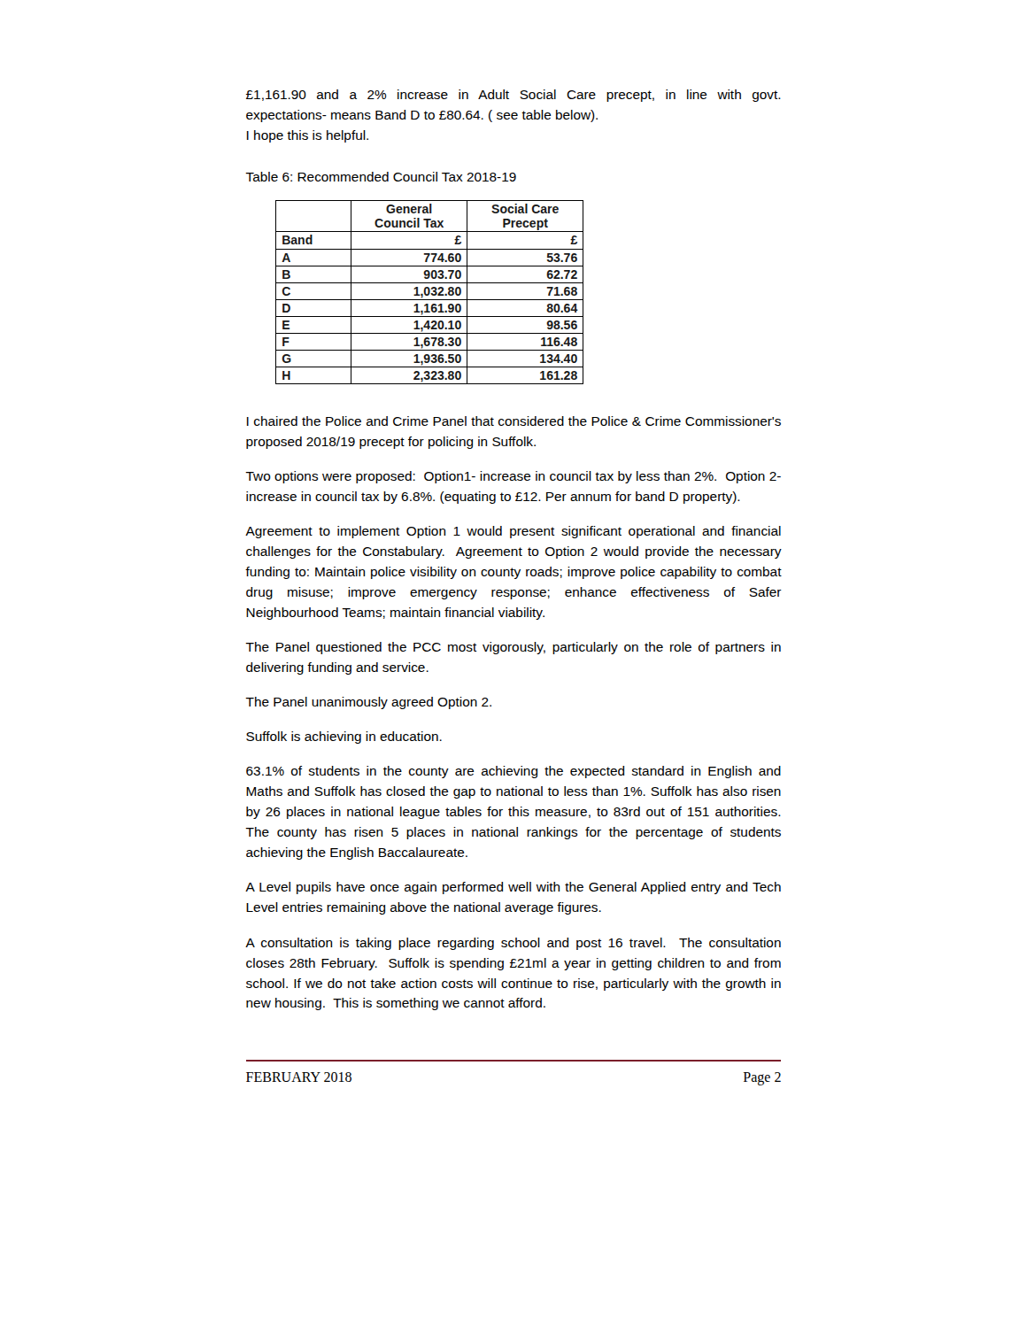£1,161.90 and a 2% increase in Adult Social Care precept, in line with govt. expectations- means Band D to £80.64. ( see table below).
I hope this is helpful.
Table 6: Recommended Council Tax 2018-19
| | General Council Tax | Social Care Precept |
| --- | --- | --- |
| Band | £ | £ |
| A | 774.60 | 53.76 |
| B | 903.70 | 62.72 |
| C | 1,032.80 | 71.68 |
| D | 1,161.90 | 80.64 |
| E | 1,420.10 | 98.56 |
| F | 1,678.30 | 116.48 |
| G | 1,936.50 | 134.40 |
| H | 2,323.80 | 161.28 |
I chaired the Police and Crime Panel that considered the Police & Crime Commissioner's proposed 2018/19 precept for policing in Suffolk.
Two options were proposed: Option1- increase in council tax by less than 2%. Option 2- increase in council tax by 6.8%. (equating to £12. Per annum for band D property).
Agreement to implement Option 1 would present significant operational and financial challenges for the Constabulary. Agreement to Option 2 would provide the necessary funding to: Maintain police visibility on county roads; improve police capability to combat drug misuse; improve emergency response; enhance effectiveness of Safer Neighbourhood Teams; maintain financial viability.
The Panel questioned the PCC most vigorously, particularly on the role of partners in delivering funding and service.
The Panel unanimously agreed Option 2.
Suffolk is achieving in education.
63.1% of students in the county are achieving the expected standard in English and Maths and Suffolk has closed the gap to national to less than 1%. Suffolk has also risen by 26 places in national league tables for this measure, to 83rd out of 151 authorities. The county has risen 5 places in national rankings for the percentage of students achieving the English Baccalaureate.
A Level pupils have once again performed well with the General Applied entry and Tech Level entries remaining above the national average figures.
A consultation is taking place regarding school and post 16 travel. The consultation closes 28th February. Suffolk is spending £21ml a year in getting children to and from school. If we do not take action costs will continue to rise, particularly with the growth in new housing. This is something we cannot afford.
FEBRUARY 2018 Page 2